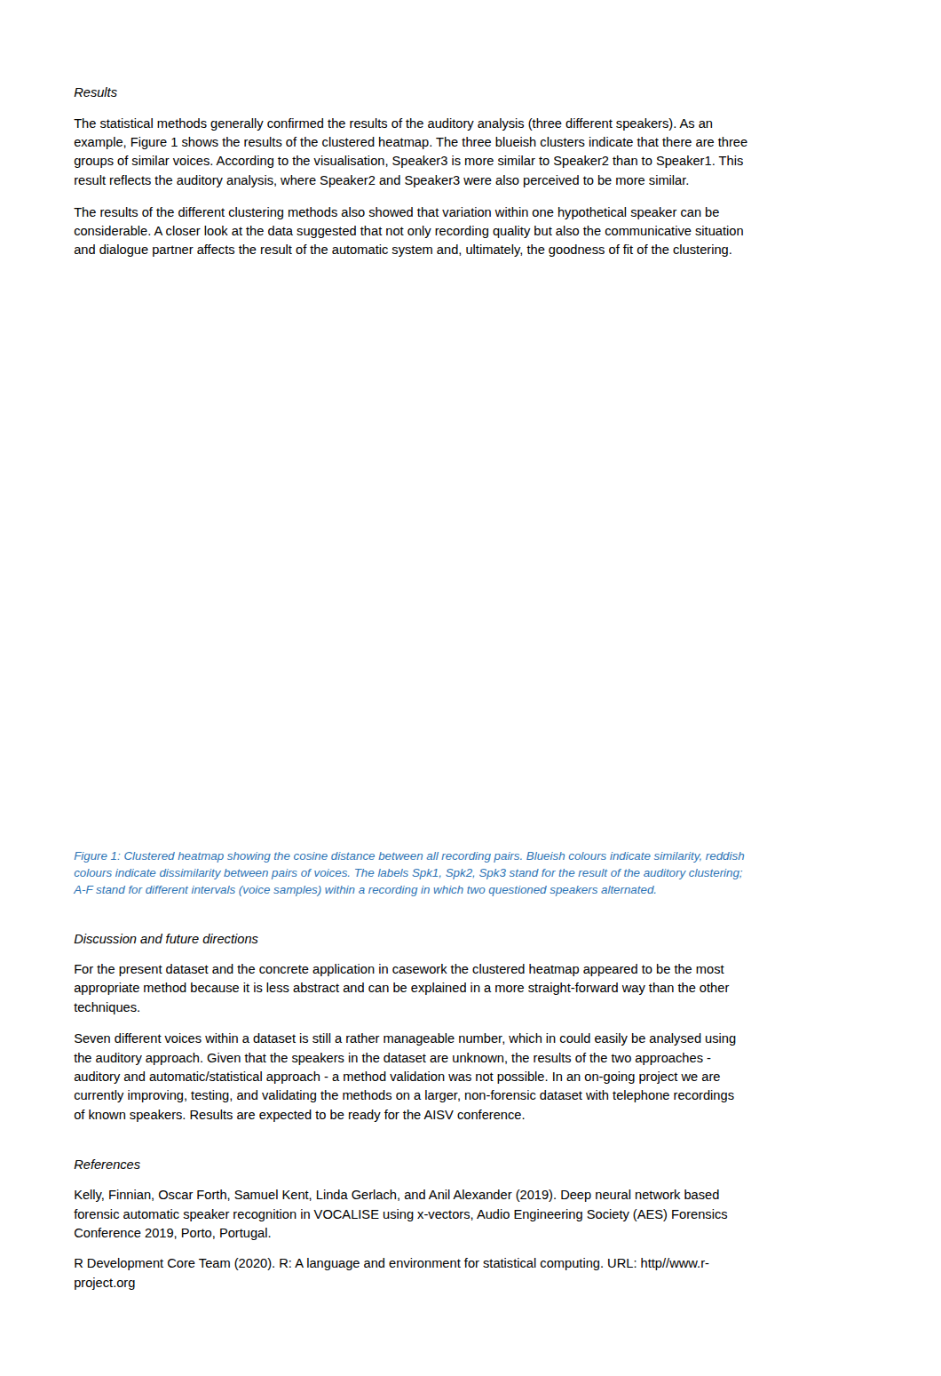Results
The statistical methods generally confirmed the results of the auditory analysis (three different speakers). As an example, Figure 1 shows the results of the clustered heatmap. The three blueish clusters indicate that there are three groups of similar voices. According to the visualisation, Speaker3 is more similar to Speaker2 than to Speaker1. This result reflects the auditory analysis, where Speaker2 and Speaker3 were also perceived to be more similar.
The results of the different clustering methods also showed that variation within one hypothetical speaker can be considerable. A closer look at the data suggested that not only recording quality but also the communicative situation and dialogue partner affects the result of the automatic system and, ultimately, the goodness of fit of the clustering.
Figure 1: Clustered heatmap showing the cosine distance between all recording pairs. Blueish colours indicate similarity, reddish colours indicate dissimilarity between pairs of voices. The labels Spk1, Spk2, Spk3 stand for the result of the auditory clustering; A-F stand for different intervals (voice samples) within a recording in which two questioned speakers alternated.
Discussion and future directions
For the present dataset and the concrete application in casework the clustered heatmap appeared to be the most appropriate method because it is less abstract and can be explained in a more straight-forward way than the other techniques.
Seven different voices within a dataset is still a rather manageable number, which in could easily be analysed using the auditory approach. Given that the speakers in the dataset are unknown, the results of the two approaches - auditory and automatic/statistical approach - a method validation was not possible. In an on-going project we are currently improving, testing, and validating the methods on a larger, non-forensic dataset with telephone recordings of known speakers. Results are expected to be ready for the AISV conference.
References
Kelly, Finnian, Oscar Forth, Samuel Kent, Linda Gerlach, and Anil Alexander (2019). Deep neural network based forensic automatic speaker recognition in VOCALISE using x-vectors, Audio Engineering Society (AES) Forensics Conference 2019, Porto, Portugal.
R Development Core Team (2020). R: A language and environment for statistical computing. URL: http//www.r-project.org